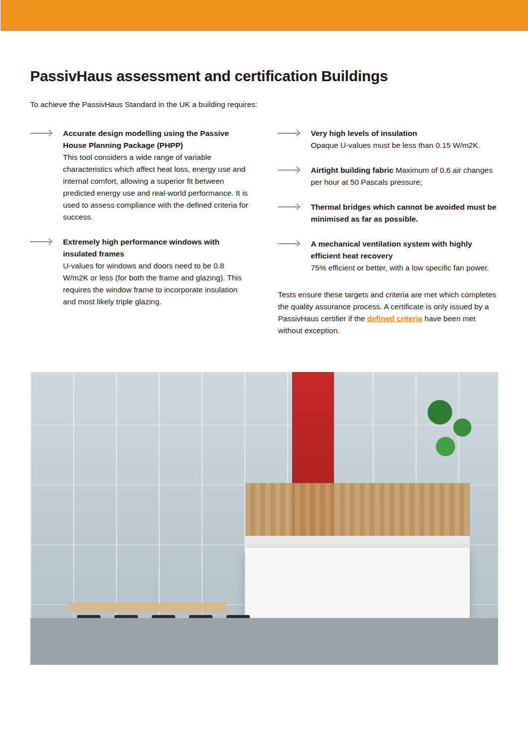PassivHaus assessment and certification Buildings
To achieve the PassivHaus Standard in the UK a building requires:
Accurate design modelling using the Passive House Planning Package (PHPP) This tool considers a wide range of variable characteristics which affect heat loss, energy use and internal comfort, allowing a superior fit between predicted energy use and real-world performance. It is used to assess compliance with the defined criteria for success.
Extremely high performance windows with insulated frames U-values for windows and doors need to be 0.8 W/m2K or less (for both the frame and glazing). This requires the window frame to incorporate insulation and most likely triple glazing.
Very high levels of insulation Opaque U-values must be less than 0.15 W/m2K.
Airtight building fabric Maximum of 0.6 air changes per hour at 50 Pascals pressure;
Thermal bridges which cannot be avoided must be minimised as far as possible.
A mechanical ventilation system with highly efficient heat recovery 75% efficient or better, with a low specific fan power.
Tests ensure these targets and criteria are met which completes the quality assurance process. A certificate is only issued by a PassivHaus certifier if the defined criteria have been met without exception.